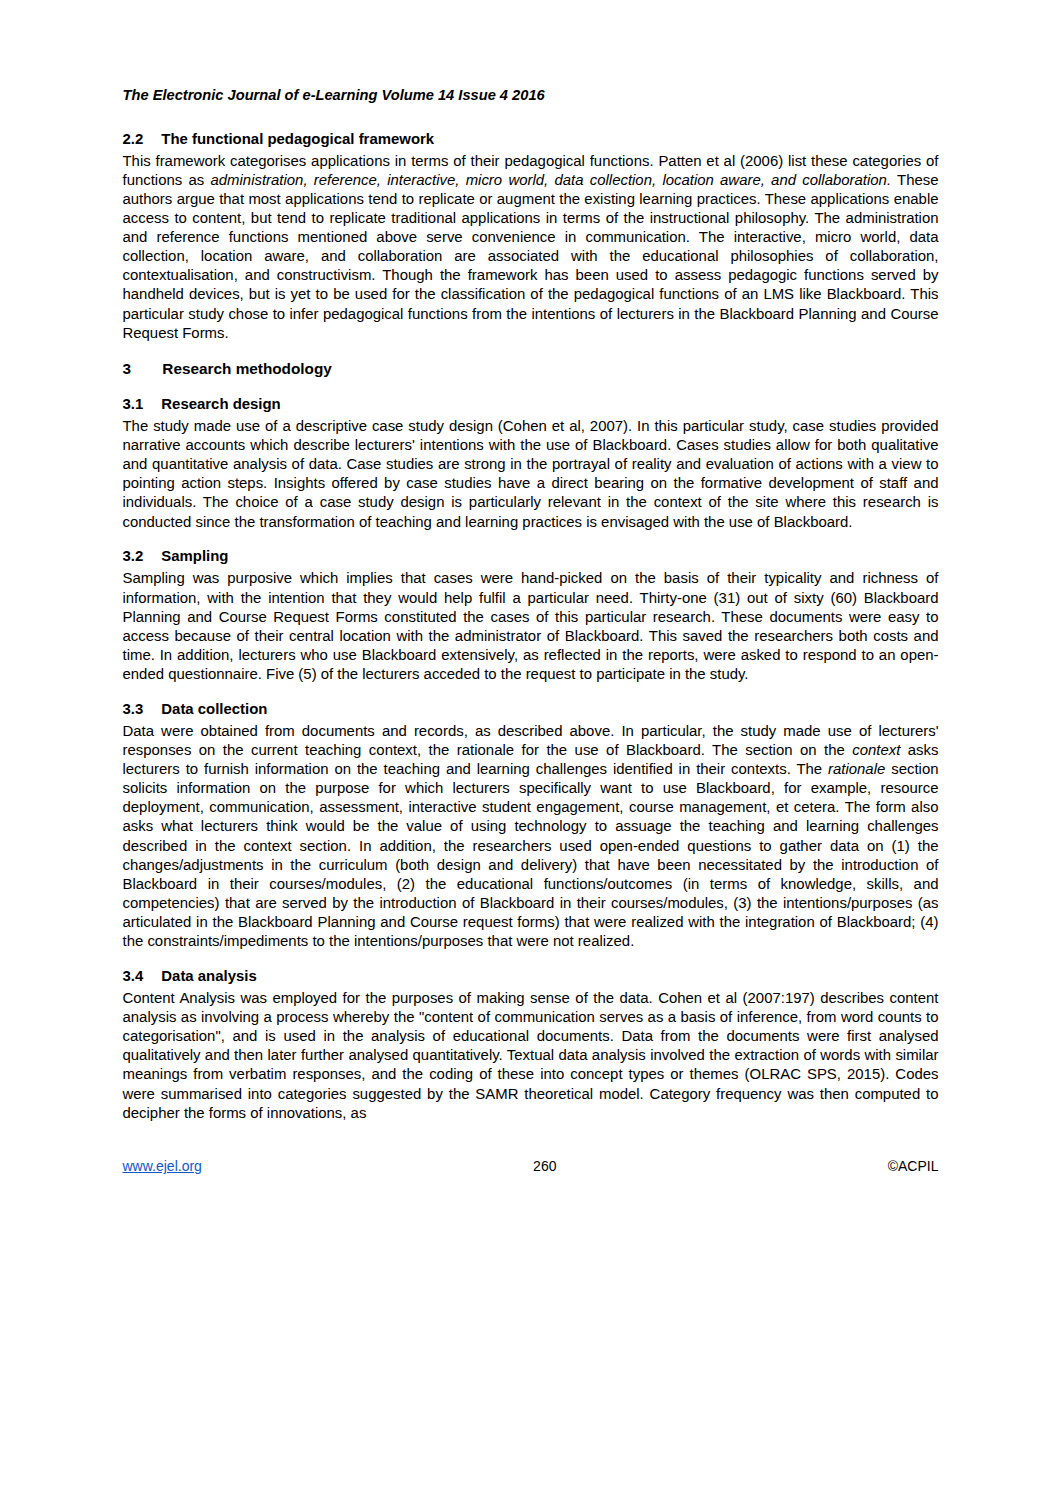The Electronic Journal of e-Learning Volume 14 Issue 4 2016
2.2 The functional pedagogical framework
This framework categorises applications in terms of their pedagogical functions. Patten et al (2006) list these categories of functions as administration, reference, interactive, micro world, data collection, location aware, and collaboration. These authors argue that most applications tend to replicate or augment the existing learning practices. These applications enable access to content, but tend to replicate traditional applications in terms of the instructional philosophy. The administration and reference functions mentioned above serve convenience in communication. The interactive, micro world, data collection, location aware, and collaboration are associated with the educational philosophies of collaboration, contextualisation, and constructivism. Though the framework has been used to assess pedagogic functions served by handheld devices, but is yet to be used for the classification of the pedagogical functions of an LMS like Blackboard. This particular study chose to infer pedagogical functions from the intentions of lecturers in the Blackboard Planning and Course Request Forms.
3 Research methodology
3.1 Research design
The study made use of a descriptive case study design (Cohen et al, 2007). In this particular study, case studies provided narrative accounts which describe lecturers' intentions with the use of Blackboard. Cases studies allow for both qualitative and quantitative analysis of data. Case studies are strong in the portrayal of reality and evaluation of actions with a view to pointing action steps. Insights offered by case studies have a direct bearing on the formative development of staff and individuals. The choice of a case study design is particularly relevant in the context of the site where this research is conducted since the transformation of teaching and learning practices is envisaged with the use of Blackboard.
3.2 Sampling
Sampling was purposive which implies that cases were hand-picked on the basis of their typicality and richness of information, with the intention that they would help fulfil a particular need. Thirty-one (31) out of sixty (60) Blackboard Planning and Course Request Forms constituted the cases of this particular research. These documents were easy to access because of their central location with the administrator of Blackboard. This saved the researchers both costs and time. In addition, lecturers who use Blackboard extensively, as reflected in the reports, were asked to respond to an open-ended questionnaire. Five (5) of the lecturers acceded to the request to participate in the study.
3.3 Data collection
Data were obtained from documents and records, as described above. In particular, the study made use of lecturers' responses on the current teaching context, the rationale for the use of Blackboard. The section on the context asks lecturers to furnish information on the teaching and learning challenges identified in their contexts. The rationale section solicits information on the purpose for which lecturers specifically want to use Blackboard, for example, resource deployment, communication, assessment, interactive student engagement, course management, et cetera. The form also asks what lecturers think would be the value of using technology to assuage the teaching and learning challenges described in the context section. In addition, the researchers used open-ended questions to gather data on (1) the changes/adjustments in the curriculum (both design and delivery) that have been necessitated by the introduction of Blackboard in their courses/modules, (2) the educational functions/outcomes (in terms of knowledge, skills, and competencies) that are served by the introduction of Blackboard in their courses/modules, (3) the intentions/purposes (as articulated in the Blackboard Planning and Course request forms) that were realized with the integration of Blackboard; (4) the constraints/impediments to the intentions/purposes that were not realized.
3.4 Data analysis
Content Analysis was employed for the purposes of making sense of the data. Cohen et al (2007:197) describes content analysis as involving a process whereby the "content of communication serves as a basis of inference, from word counts to categorisation", and is used in the analysis of educational documents. Data from the documents were first analysed qualitatively and then later further analysed quantitatively. Textual data analysis involved the extraction of words with similar meanings from verbatim responses, and the coding of these into concept types or themes (OLRAC SPS, 2015). Codes were summarised into categories suggested by the SAMR theoretical model. Category frequency was then computed to decipher the forms of innovations, as
www.ejel.org 260 ©ACPIL